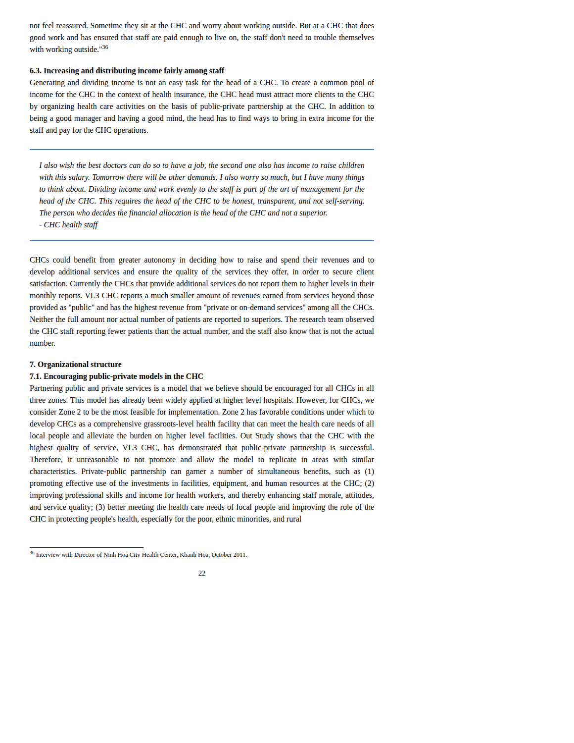not feel reassured. Sometime they sit at the CHC and worry about working outside. But at a CHC that does good work and has ensured that staff are paid enough to live on, the staff don't need to trouble themselves with working outside."36
6.3. Increasing and distributing income fairly among staff
Generating and dividing income is not an easy task for the head of a CHC. To create a common pool of income for the CHC in the context of health insurance, the CHC head must attract more clients to the CHC by organizing health care activities on the basis of public-private partnership at the CHC. In addition to being a good manager and having a good mind, the head has to find ways to bring in extra income for the staff and pay for the CHC operations.
I also wish the best doctors can do so to have a job, the second one also has income to raise children with this salary. Tomorrow there will be other demands. I also worry so much, but I have many things to think about. Dividing income and work evenly to the staff is part of the art of management for the head of the CHC. This requires the head of the CHC to be honest, transparent, and not self-serving. The person who decides the financial allocation is the head of the CHC and not a superior.
- CHC health staff
CHCs could benefit from greater autonomy in deciding how to raise and spend their revenues and to develop additional services and ensure the quality of the services they offer, in order to secure client satisfaction. Currently the CHCs that provide additional services do not report them to higher levels in their monthly reports. VL3 CHC reports a much smaller amount of revenues earned from services beyond those provided as "public" and has the highest revenue from "private or on-demand services" among all the CHCs. Neither the full amount nor actual number of patients are reported to superiors. The research team observed the CHC staff reporting fewer patients than the actual number, and the staff also know that is not the actual number.
7. Organizational structure
7.1. Encouraging public-private models in the CHC
Partnering public and private services is a model that we believe should be encouraged for all CHCs in all three zones. This model has already been widely applied at higher level hospitals. However, for CHCs, we consider Zone 2 to be the most feasible for implementation. Zone 2 has favorable conditions under which to develop CHCs as a comprehensive grassroots-level health facility that can meet the health care needs of all local people and alleviate the burden on higher level facilities. Out Study shows that the CHC with the highest quality of service, VL3 CHC, has demonstrated that public-private partnership is successful. Therefore, it unreasonable to not promote and allow the model to replicate in areas with similar characteristics. Private-public partnership can garner a number of simultaneous benefits, such as (1) promoting effective use of the investments in facilities, equipment, and human resources at the CHC; (2) improving professional skills and income for health workers, and thereby enhancing staff morale, attitudes, and service quality; (3) better meeting the health care needs of local people and improving the role of the CHC in protecting people's health, especially for the poor, ethnic minorities, and rural
36 Interview with Director of Ninh Hoa City Health Center, Khanh Hoa, October 2011.
22